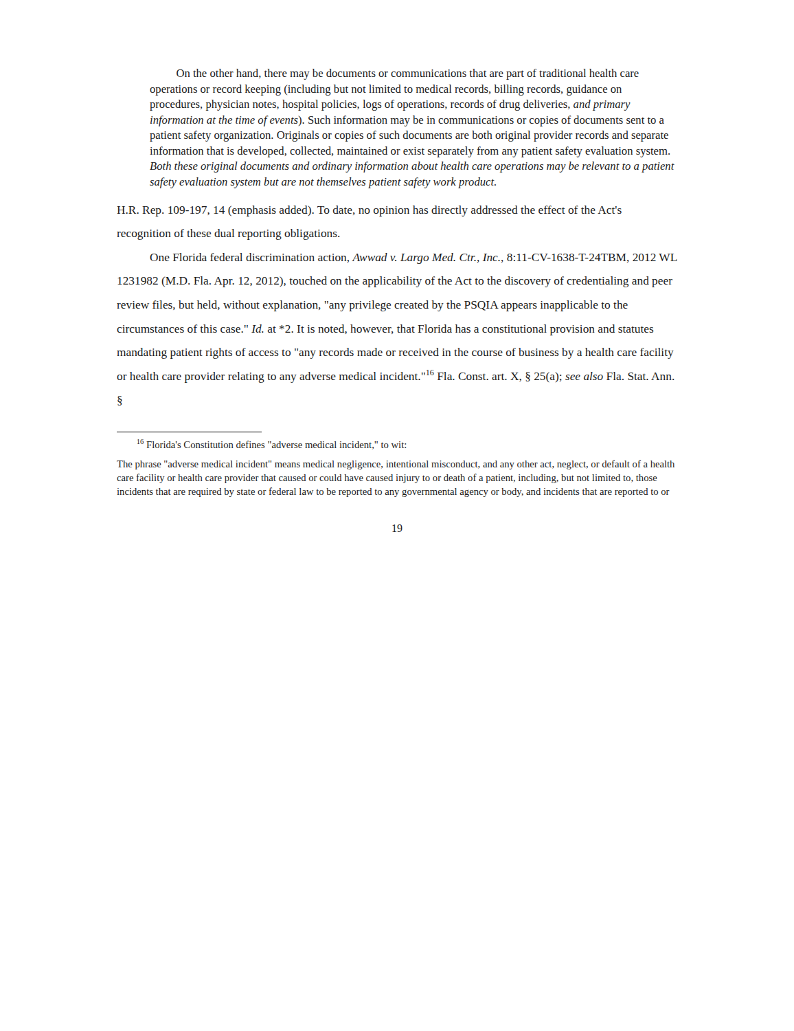On the other hand, there may be documents or communications that are part of traditional health care operations or record keeping (including but not limited to medical records, billing records, guidance on procedures, physician notes, hospital policies, logs of operations, records of drug deliveries, and primary information at the time of events). Such information may be in communications or copies of documents sent to a patient safety organization. Originals or copies of such documents are both original provider records and separate information that is developed, collected, maintained or exist separately from any patient safety evaluation system. Both these original documents and ordinary information about health care operations may be relevant to a patient safety evaluation system but are not themselves patient safety work product.
H.R. Rep. 109-197, 14 (emphasis added). To date, no opinion has directly addressed the effect of the Act's recognition of these dual reporting obligations.
One Florida federal discrimination action, Awwad v. Largo Med. Ctr., Inc., 8:11-CV-1638-T-24TBM, 2012 WL 1231982 (M.D. Fla. Apr. 12, 2012), touched on the applicability of the Act to the discovery of credentialing and peer review files, but held, without explanation, "any privilege created by the PSQIA appears inapplicable to the circumstances of this case." Id. at *2. It is noted, however, that Florida has a constitutional provision and statutes mandating patient rights of access to "any records made or received in the course of business by a health care facility or health care provider relating to any adverse medical incident."16 Fla. Const. art. X, § 25(a); see also Fla. Stat. Ann. §
16 Florida's Constitution defines "adverse medical incident," to wit:
The phrase "adverse medical incident" means medical negligence, intentional misconduct, and any other act, neglect, or default of a health care facility or health care provider that caused or could have caused injury to or death of a patient, including, but not limited to, those incidents that are required by state or federal law to be reported to any governmental agency or body, and incidents that are reported to or
19